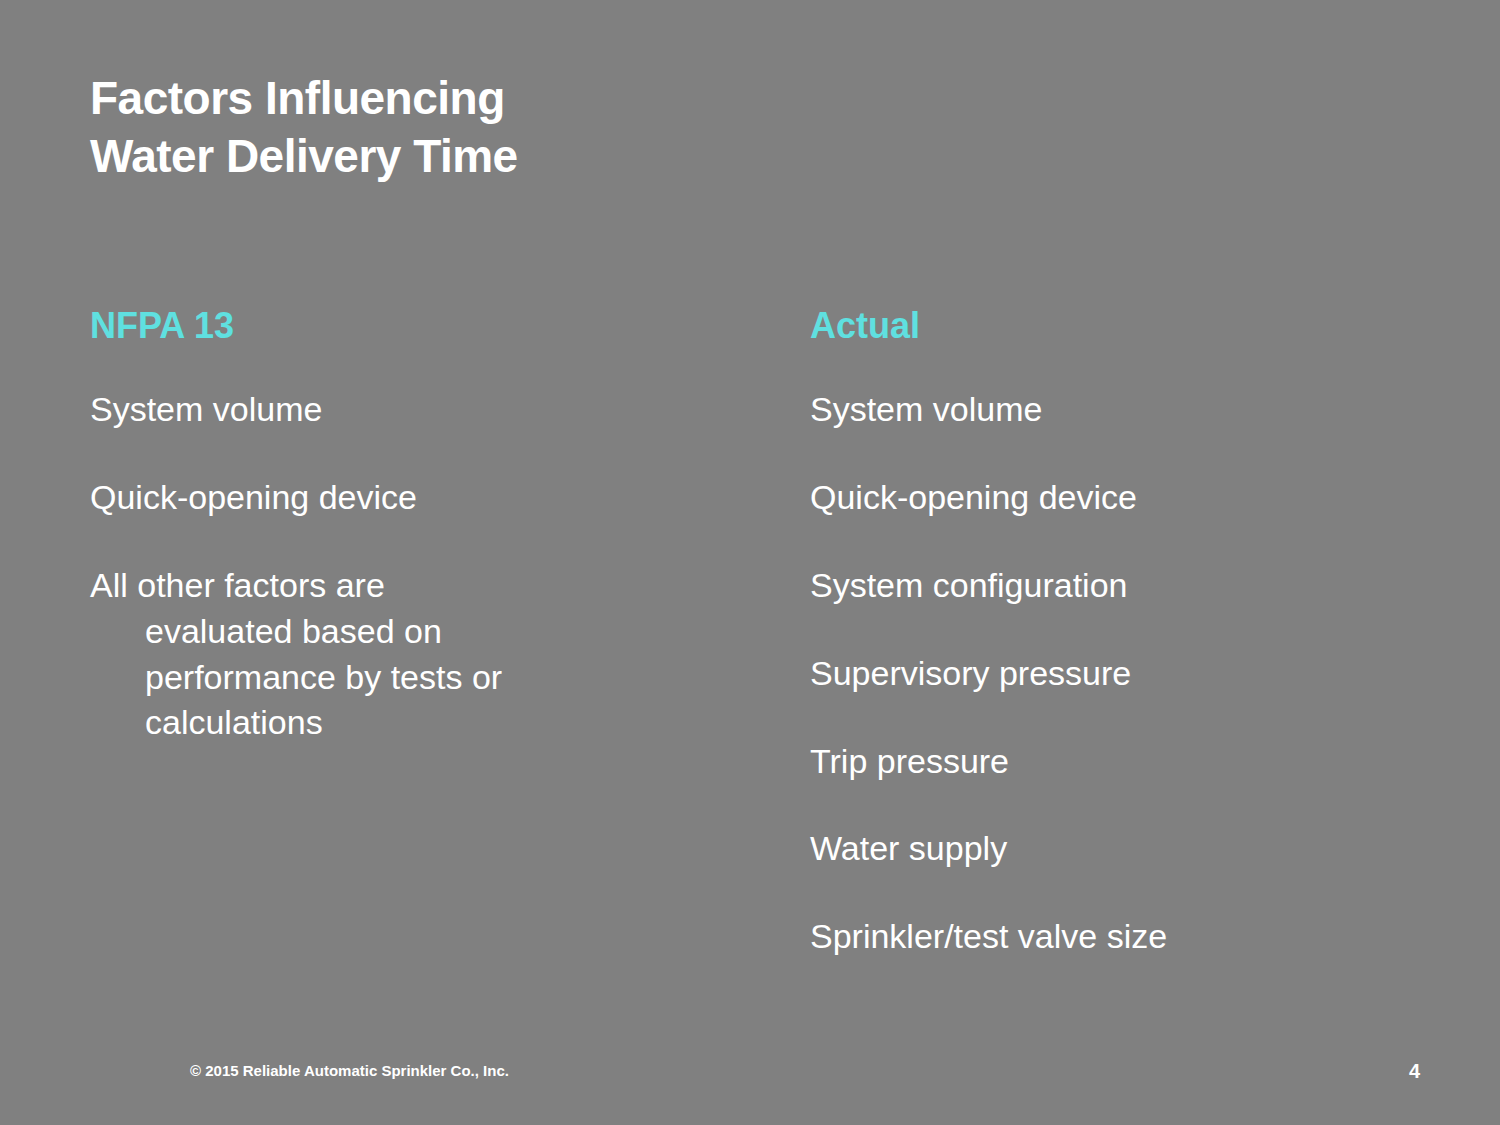Factors Influencing
Water Delivery Time
NFPA 13
System volume
Quick-opening device
All other factors are evaluated based on performance by tests or calculations
Actual
System volume
Quick-opening device
System configuration
Supervisory pressure
Trip pressure
Water supply
Sprinkler/test valve size
© 2015 Reliable Automatic Sprinkler Co., Inc.
4